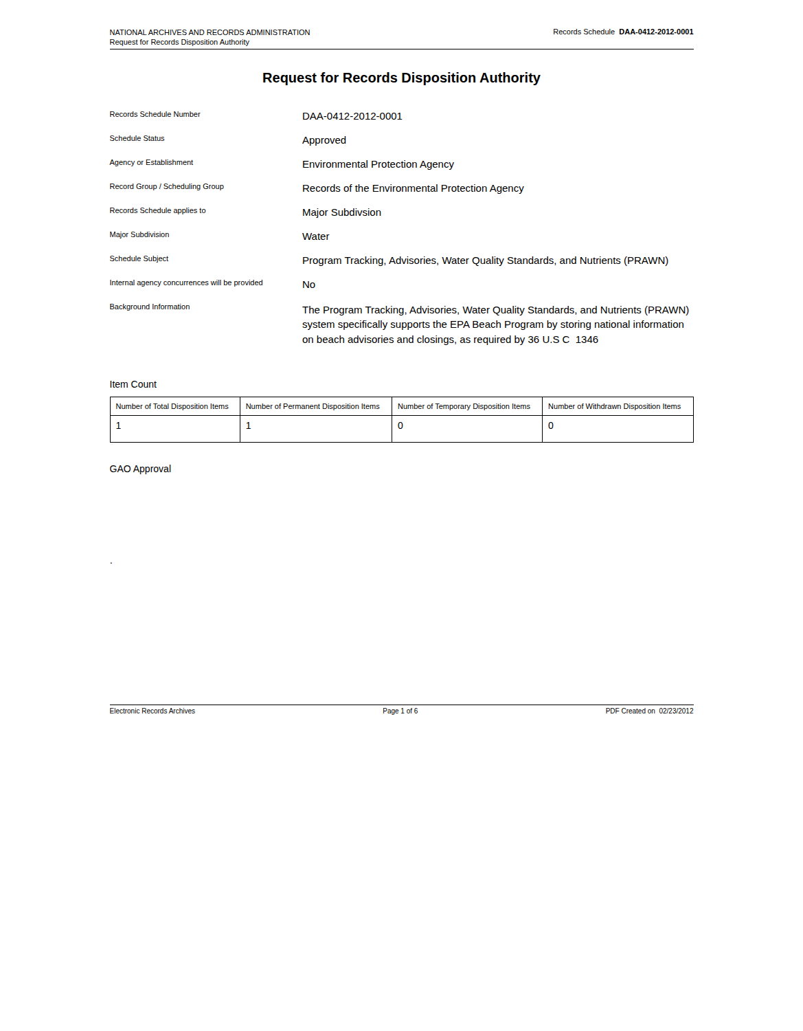NATIONAL ARCHIVES AND RECORDS ADMINISTRATION
Request for Records Disposition Authority
Records Schedule DAA-0412-2012-0001
Request for Records Disposition Authority
| Records Schedule Number | DAA-0412-2012-0001 |
| Schedule Status | Approved |
| Agency or Establishment | Environmental Protection Agency |
| Record Group / Scheduling Group | Records of the Environmental Protection Agency |
| Records Schedule applies to | Major Subdivsion |
| Major Subdivision | Water |
| Schedule Subject | Program Tracking, Advisories, Water Quality Standards, and Nutrients (PRAWN) |
| Internal agency concurrences will be provided | No |
| Background Information | The Program Tracking, Advisories, Water Quality Standards, and Nutrients (PRAWN) system specifically supports the EPA Beach Program by storing national information on beach advisories and closings, as required by 36 U.S C 1346 |
Item Count
| Number of Total Disposition Items | Number of Permanent Disposition Items | Number of Temporary Disposition Items | Number of Withdrawn Disposition Items |
| --- | --- | --- | --- |
| 1 | 1 | 0 | 0 |
GAO Approval
·
Electronic Records Archives
Page 1 of 6
PDF Created on 02/23/2012